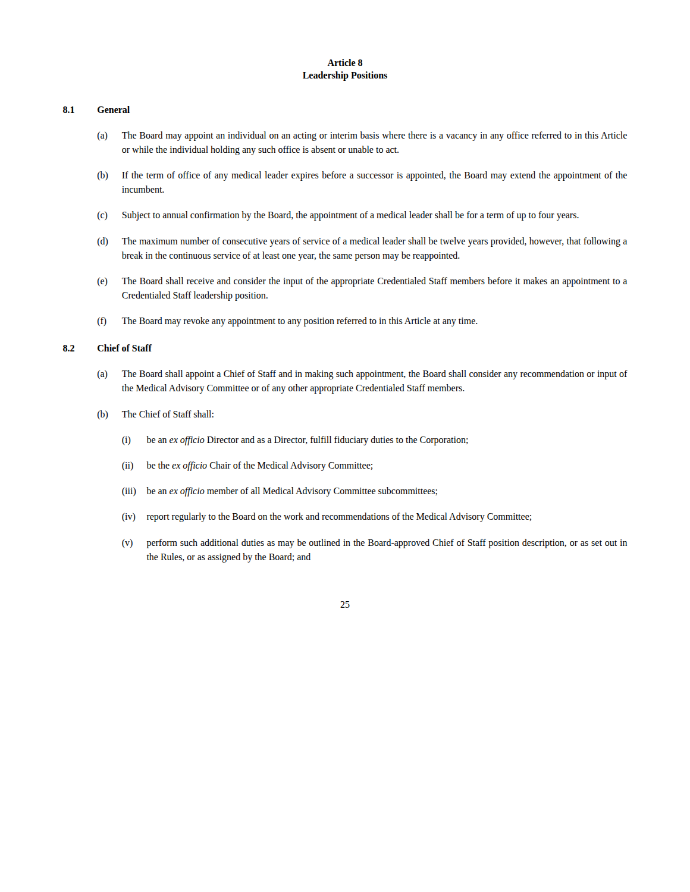Article 8
Leadership Positions
8.1 General
(a) The Board may appoint an individual on an acting or interim basis where there is a vacancy in any office referred to in this Article or while the individual holding any such office is absent or unable to act.
(b) If the term of office of any medical leader expires before a successor is appointed, the Board may extend the appointment of the incumbent.
(c) Subject to annual confirmation by the Board, the appointment of a medical leader shall be for a term of up to four years.
(d) The maximum number of consecutive years of service of a medical leader shall be twelve years provided, however, that following a break in the continuous service of at least one year, the same person may be reappointed.
(e) The Board shall receive and consider the input of the appropriate Credentialed Staff members before it makes an appointment to a Credentialed Staff leadership position.
(f) The Board may revoke any appointment to any position referred to in this Article at any time.
8.2 Chief of Staff
(a) The Board shall appoint a Chief of Staff and in making such appointment, the Board shall consider any recommendation or input of the Medical Advisory Committee or of any other appropriate Credentialed Staff members.
(b) The Chief of Staff shall:
(i) be an ex officio Director and as a Director, fulfill fiduciary duties to the Corporation;
(ii) be the ex officio Chair of the Medical Advisory Committee;
(iii) be an ex officio member of all Medical Advisory Committee subcommittees;
(iv) report regularly to the Board on the work and recommendations of the Medical Advisory Committee;
(v) perform such additional duties as may be outlined in the Board-approved Chief of Staff position description, or as set out in the Rules, or as assigned by the Board; and
25